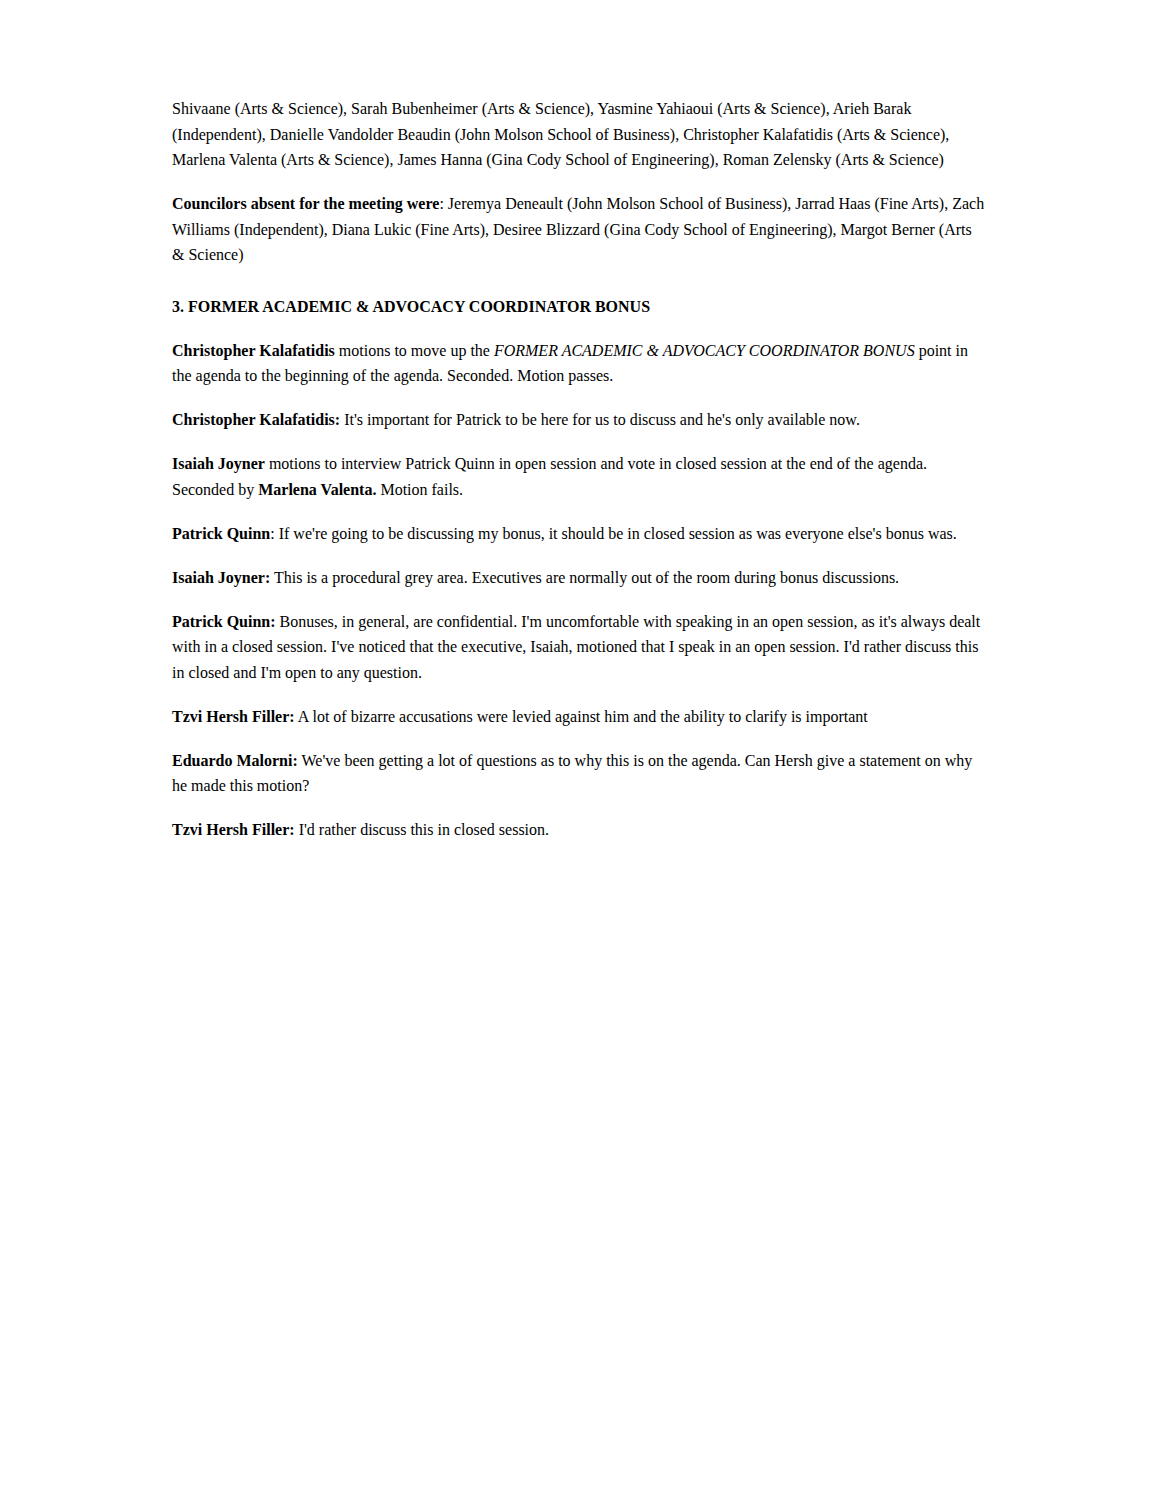Shivaane (Arts & Science), Sarah Bubenheimer (Arts & Science), Yasmine Yahiaoui (Arts & Science), Arieh Barak (Independent), Danielle Vandolder Beaudin (John Molson School of Business), Christopher Kalafatidis (Arts & Science), Marlena Valenta (Arts & Science), James Hanna (Gina Cody School of Engineering), Roman Zelensky (Arts & Science)
Councilors absent for the meeting were: Jeremya Deneault (John Molson School of Business), Jarrad Haas (Fine Arts), Zach Williams (Independent), Diana Lukic (Fine Arts), Desiree Blizzard (Gina Cody School of Engineering), Margot Berner (Arts & Science)
3. Former Academic & Advocacy Coordinator Bonus
Christopher Kalafatidis motions to move up the FORMER ACADEMIC & ADVOCACY COORDINATOR BONUS point in the agenda to the beginning of the agenda. Seconded. Motion passes.
Christopher Kalafatidis: It's important for Patrick to be here for us to discuss and he's only available now.
Isaiah Joyner motions to interview Patrick Quinn in open session and vote in closed session at the end of the agenda. Seconded by Marlena Valenta. Motion fails.
Patrick Quinn: If we're going to be discussing my bonus, it should be in closed session as was everyone else's bonus was.
Isaiah Joyner: This is a procedural grey area. Executives are normally out of the room during bonus discussions.
Patrick Quinn: Bonuses, in general, are confidential. I'm uncomfortable with speaking in an open session, as it's always dealt with in a closed session. I've noticed that the executive, Isaiah, motioned that I speak in an open session. I'd rather discuss this in closed and I'm open to any question.
Tzvi Hersh Filler: A lot of bizarre accusations were levied against him and the ability to clarify is important
Eduardo Malorni: We've been getting a lot of questions as to why this is on the agenda. Can Hersh give a statement on why he made this motion?
Tzvi Hersh Filler: I'd rather discuss this in closed session.